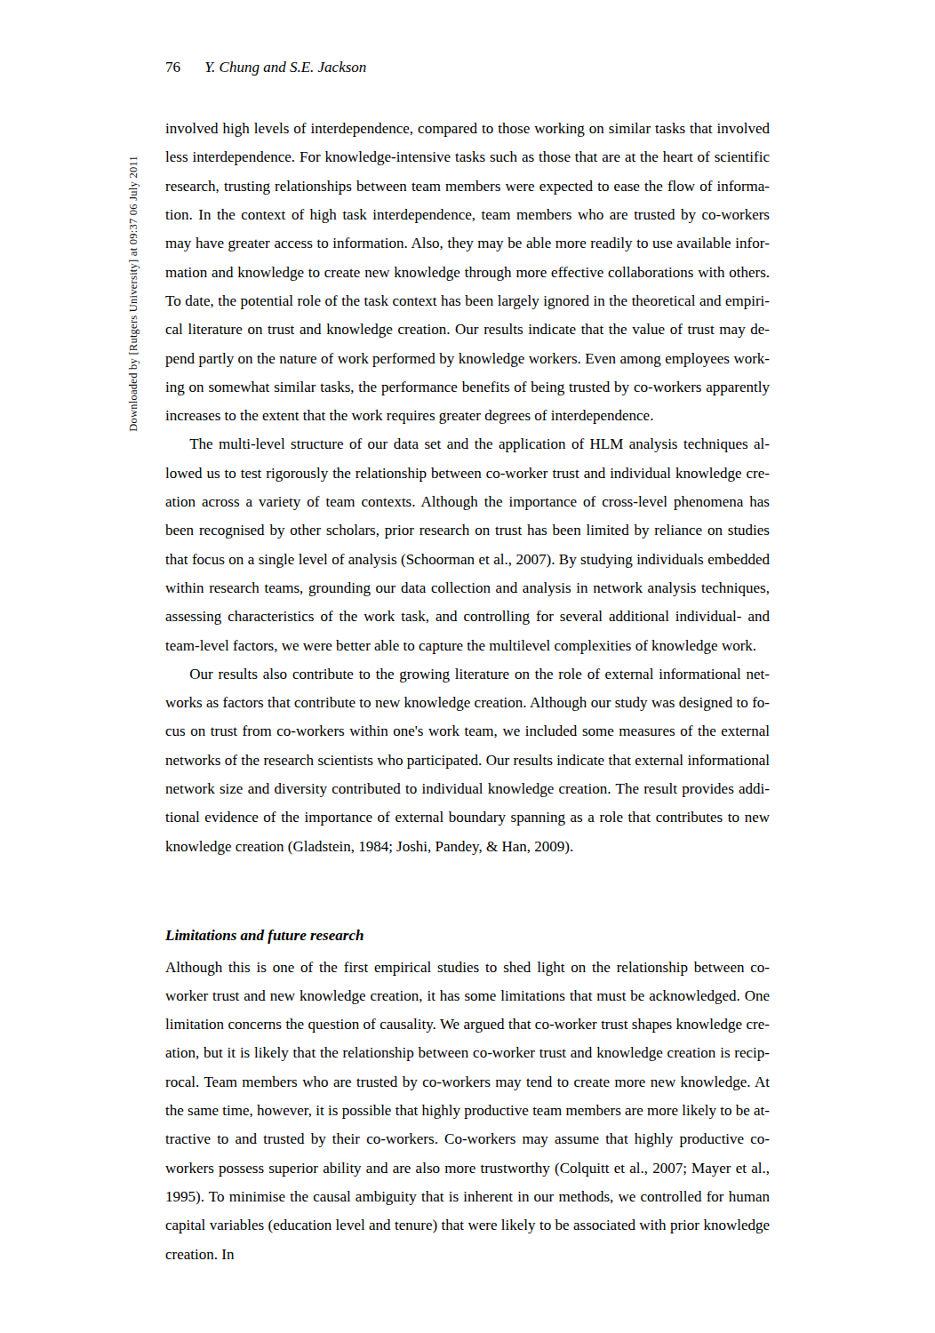Downloaded by [Rutgers University] at 09:37 06 July 2011
76 Y. Chung and S.E. Jackson
involved high levels of interdependence, compared to those working on similar tasks that involved less interdependence. For knowledge-intensive tasks such as those that are at the heart of scientific research, trusting relationships between team members were expected to ease the flow of information. In the context of high task interdependence, team members who are trusted by co-workers may have greater access to information. Also, they may be able more readily to use available information and knowledge to create new knowledge through more effective collaborations with others. To date, the potential role of the task context has been largely ignored in the theoretical and empirical literature on trust and knowledge creation. Our results indicate that the value of trust may depend partly on the nature of work performed by knowledge workers. Even among employees working on somewhat similar tasks, the performance benefits of being trusted by co-workers apparently increases to the extent that the work requires greater degrees of interdependence.
The multi-level structure of our data set and the application of HLM analysis techniques allowed us to test rigorously the relationship between co-worker trust and individual knowledge creation across a variety of team contexts. Although the importance of cross-level phenomena has been recognised by other scholars, prior research on trust has been limited by reliance on studies that focus on a single level of analysis (Schoorman et al., 2007). By studying individuals embedded within research teams, grounding our data collection and analysis in network analysis techniques, assessing characteristics of the work task, and controlling for several additional individual- and team-level factors, we were better able to capture the multilevel complexities of knowledge work.
Our results also contribute to the growing literature on the role of external informational networks as factors that contribute to new knowledge creation. Although our study was designed to focus on trust from co-workers within one's work team, we included some measures of the external networks of the research scientists who participated. Our results indicate that external informational network size and diversity contributed to individual knowledge creation. The result provides additional evidence of the importance of external boundary spanning as a role that contributes to new knowledge creation (Gladstein, 1984; Joshi, Pandey, & Han, 2009).
Limitations and future research
Although this is one of the first empirical studies to shed light on the relationship between co-worker trust and new knowledge creation, it has some limitations that must be acknowledged. One limitation concerns the question of causality. We argued that co-worker trust shapes knowledge creation, but it is likely that the relationship between co-worker trust and knowledge creation is reciprocal. Team members who are trusted by co-workers may tend to create more new knowledge. At the same time, however, it is possible that highly productive team members are more likely to be attractive to and trusted by their co-workers. Co-workers may assume that highly productive co-workers possess superior ability and are also more trustworthy (Colquitt et al., 2007; Mayer et al., 1995). To minimise the causal ambiguity that is inherent in our methods, we controlled for human capital variables (education level and tenure) that were likely to be associated with prior knowledge creation. In